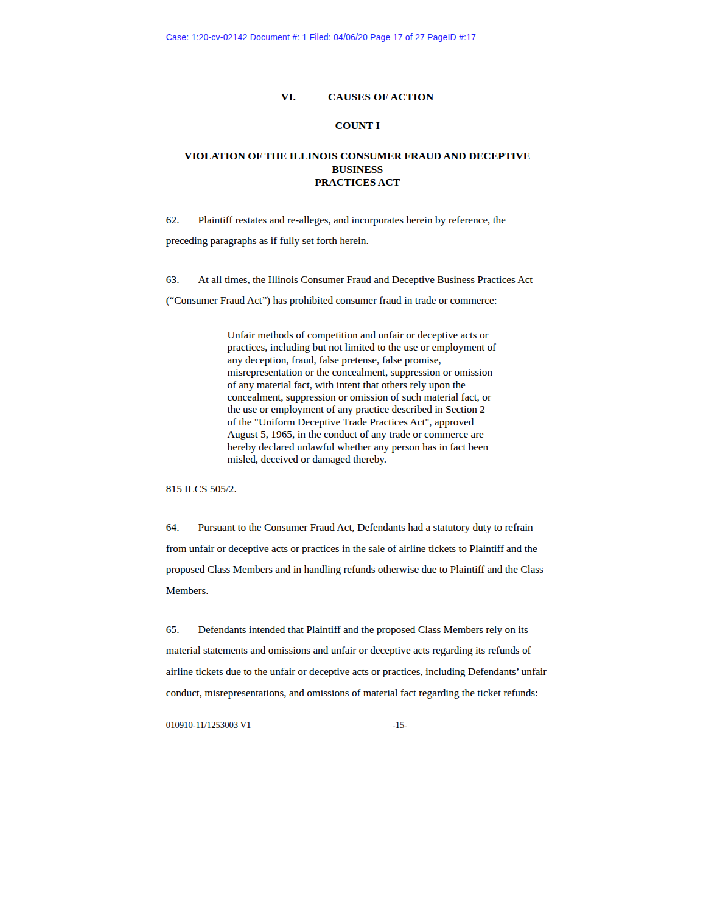Case: 1:20-cv-02142 Document #: 1 Filed: 04/06/20 Page 17 of 27 PageID #:17
VI. CAUSES OF ACTION
COUNT I
Violation of the Illinois Consumer Fraud and Deceptive Business
Practices Act
62. Plaintiff restates and re-alleges, and incorporates herein by reference, the preceding paragraphs as if fully set forth herein.
63. At all times, the Illinois Consumer Fraud and Deceptive Business Practices Act (“Consumer Fraud Act”) has prohibited consumer fraud in trade or commerce:
Unfair methods of competition and unfair or deceptive acts or practices, including but not limited to the use or employment of any deception, fraud, false pretense, false promise, misrepresentation or the concealment, suppression or omission of any material fact, with intent that others rely upon the concealment, suppression or omission of such material fact, or the use or employment of any practice described in Section 2 of the "Uniform Deceptive Trade Practices Act", approved August 5, 1965, in the conduct of any trade or commerce are hereby declared unlawful whether any person has in fact been misled, deceived or damaged thereby.
815 ILCS 505/2.
64. Pursuant to the Consumer Fraud Act, Defendants had a statutory duty to refrain from unfair or deceptive acts or practices in the sale of airline tickets to Plaintiff and the proposed Class Members and in handling refunds otherwise due to Plaintiff and the Class Members.
65. Defendants intended that Plaintiff and the proposed Class Members rely on its material statements and omissions and unfair or deceptive acts regarding its refunds of airline tickets due to the unfair or deceptive acts or practices, including Defendants’ unfair conduct, misrepresentations, and omissions of material fact regarding the ticket refunds:
010910-11/1253003 V1
-15-